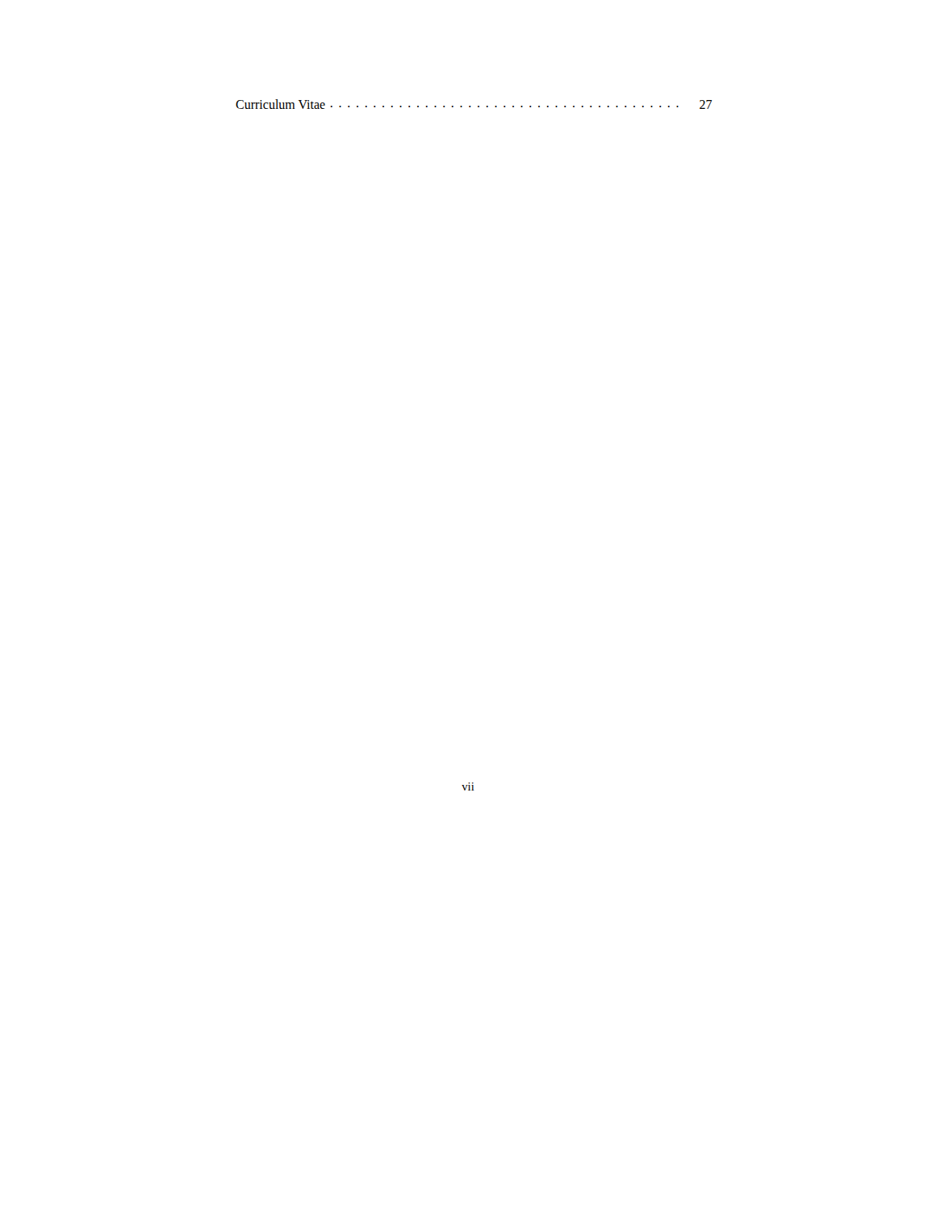Curriculum Vitae .................................................. 27
vii